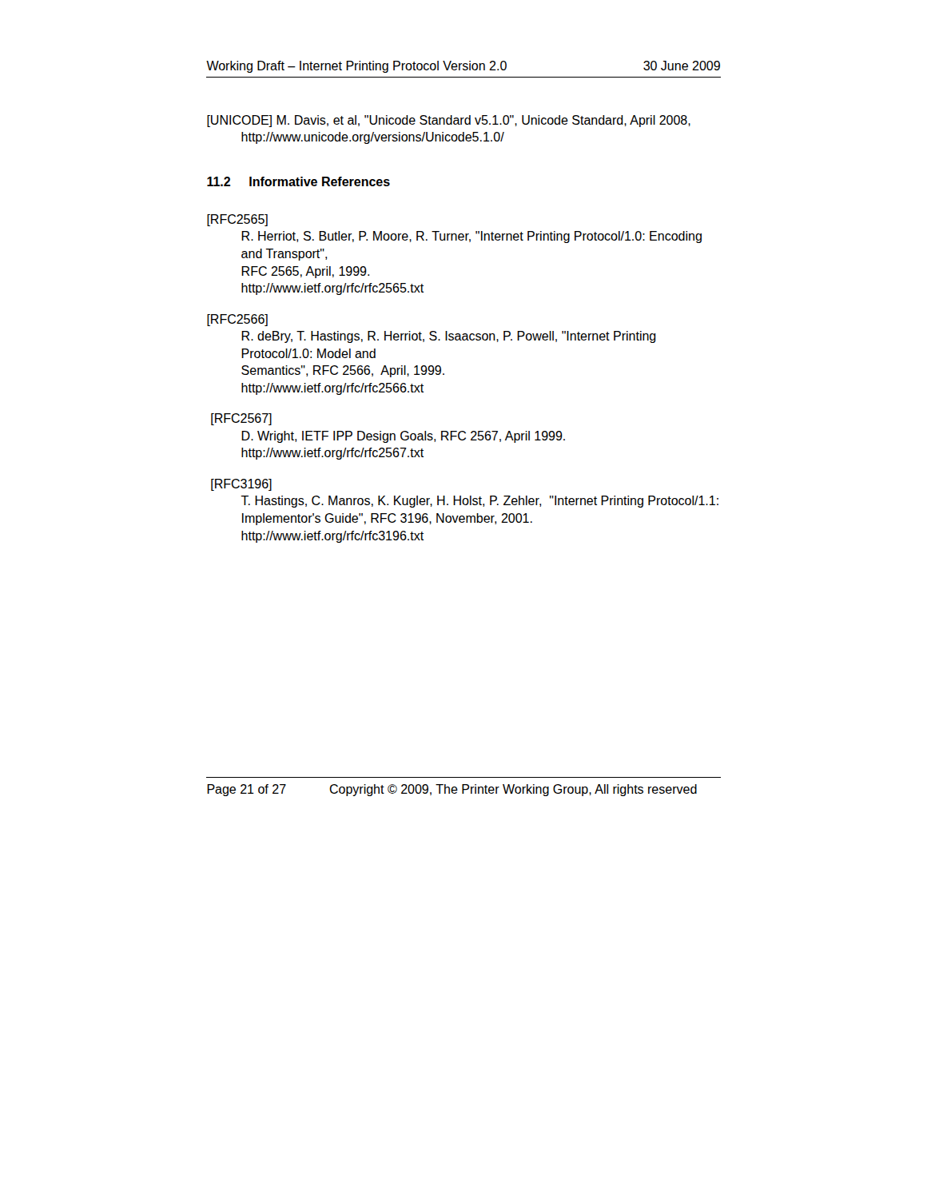Working Draft – Internet Printing Protocol Version 2.0
30 June 2009
[UNICODE] M. Davis, et al, "Unicode Standard v5.1.0", Unicode Standard, April 2008, http://www.unicode.org/versions/Unicode5.1.0/
11.2 Informative References
[RFC2565]
R. Herriot, S. Butler, P. Moore, R. Turner, "Internet Printing Protocol/1.0: Encoding and Transport", RFC 2565, April, 1999. http://www.ietf.org/rfc/rfc2565.txt
[RFC2566]
R. deBry, T. Hastings, R. Herriot, S. Isaacson, P. Powell, "Internet Printing Protocol/1.0: Model and Semantics", RFC 2566, April, 1999. http://www.ietf.org/rfc/rfc2566.txt
[RFC2567]
D. Wright, IETF IPP Design Goals, RFC 2567, April 1999. http://www.ietf.org/rfc/rfc2567.txt
[RFC3196]
T. Hastings, C. Manros, K. Kugler, H. Holst, P. Zehler, "Internet Printing Protocol/1.1: Implementor's Guide", RFC 3196, November, 2001. http://www.ietf.org/rfc/rfc3196.txt
Page 21 of 27
Copyright © 2009, The Printer Working Group, All rights reserved